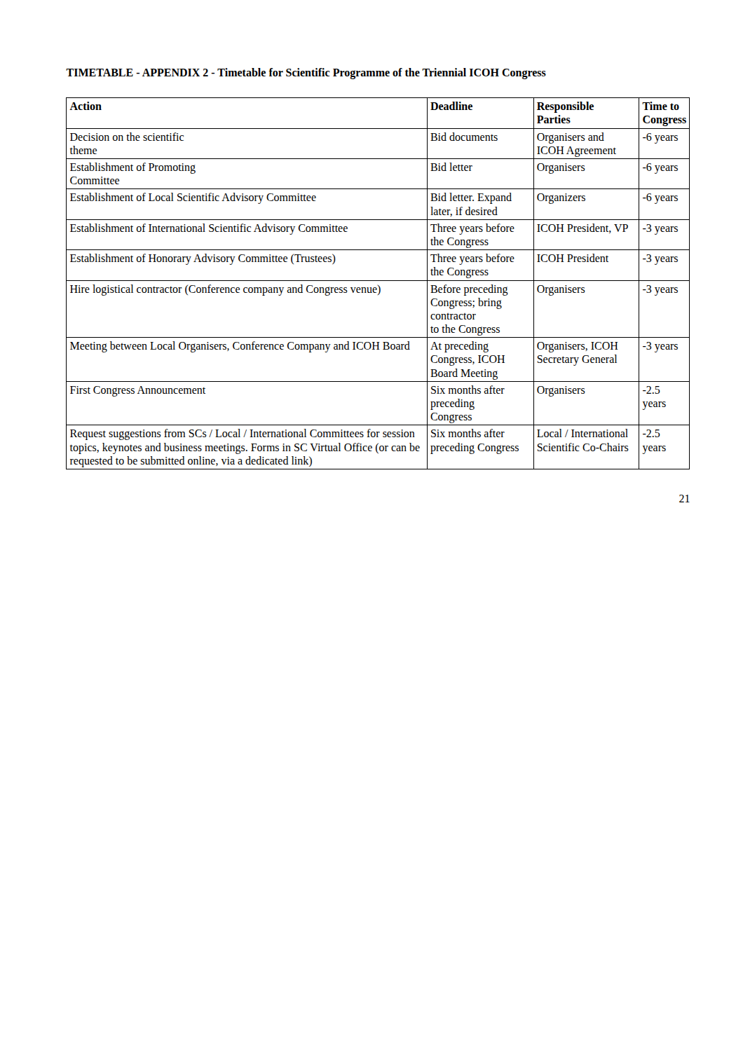TIMETABLE - APPENDIX 2 - Timetable for Scientific Programme of the Triennial ICOH Congress
| Action | Deadline | Responsible Parties | Time to Congress |
| --- | --- | --- | --- |
| Decision on the scientific theme | Bid documents | Organisers and ICOH Agreement | -6 years |
| Establishment of Promoting Committee | Bid letter | Organisers | -6 years |
| Establishment of Local Scientific Advisory Committee | Bid letter. Expand later, if desired | Organizers | -6 years |
| Establishment of International Scientific Advisory Committee | Three years before the Congress | ICOH President, VP | -3 years |
| Establishment of Honorary Advisory Committee (Trustees) | Three years before the Congress | ICOH President | -3 years |
| Hire logistical contractor (Conference company and Congress venue) | Before preceding Congress; bring contractor to the Congress | Organisers | -3 years |
| Meeting between Local Organisers, Conference Company and ICOH Board | At preceding Congress, ICOH Board Meeting | Organisers, ICOH Secretary General | -3 years |
| First Congress Announcement | Six months after preceding Congress | Organisers | -2.5 years |
| Request suggestions from SCs / Local / International Committees for session topics, keynotes and business meetings. Forms in SC Virtual Office (or can be requested to be submitted online, via a dedicated link) | Six months after preceding Congress | Local / International Scientific Co-Chairs | -2.5 years |
21